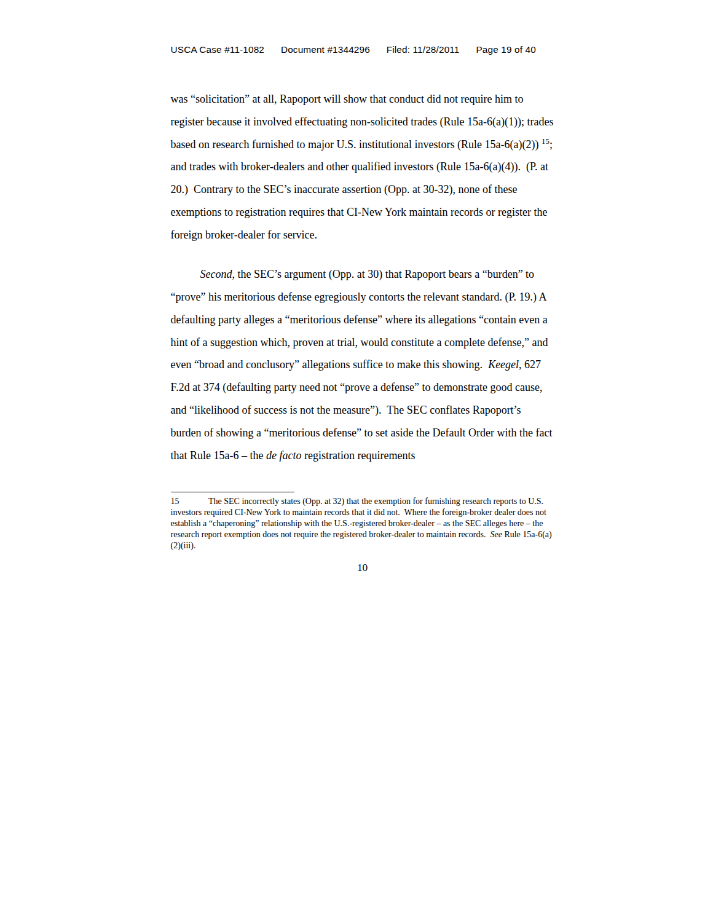USCA Case #11-1082 Document #1344296 Filed: 11/28/2011 Page 19 of 40
was “solicitation” at all, Rapoport will show that conduct did not require him to register because it involved effectuating non-solicited trades (Rule 15a-6(a)(1)); trades based on research furnished to major U.S. institutional investors (Rule 15a-6(a)(2)) 15; and trades with broker-dealers and other qualified investors (Rule 15a-6(a)(4)). (P. at 20.) Contrary to the SEC’s inaccurate assertion (Opp. at 30-32), none of these exemptions to registration requires that CI-New York maintain records or register the foreign broker-dealer for service.
Second, the SEC’s argument (Opp. at 30) that Rapoport bears a “burden” to “prove” his meritorious defense egregiously contorts the relevant standard. (P. 19.) A defaulting party alleges a “meritorious defense” where its allegations “contain even a hint of a suggestion which, proven at trial, would constitute a complete defense,” and even “broad and conclusory” allegations suffice to make this showing. Keegel, 627 F.2d at 374 (defaulting party need not “prove a defense” to demonstrate good cause, and “likelihood of success is not the measure”). The SEC conflates Rapoport’s burden of showing a “meritorious defense” to set aside the Default Order with the fact that Rule 15a-6 – the de facto registration requirements
15 The SEC incorrectly states (Opp. at 32) that the exemption for furnishing research reports to U.S. investors required CI-New York to maintain records that it did not. Where the foreign-broker dealer does not establish a “chaperoning” relationship with the U.S.-registered broker-dealer – as the SEC alleges here – the research report exemption does not require the registered broker-dealer to maintain records. See Rule 15a-6(a)(2)(iii).
10